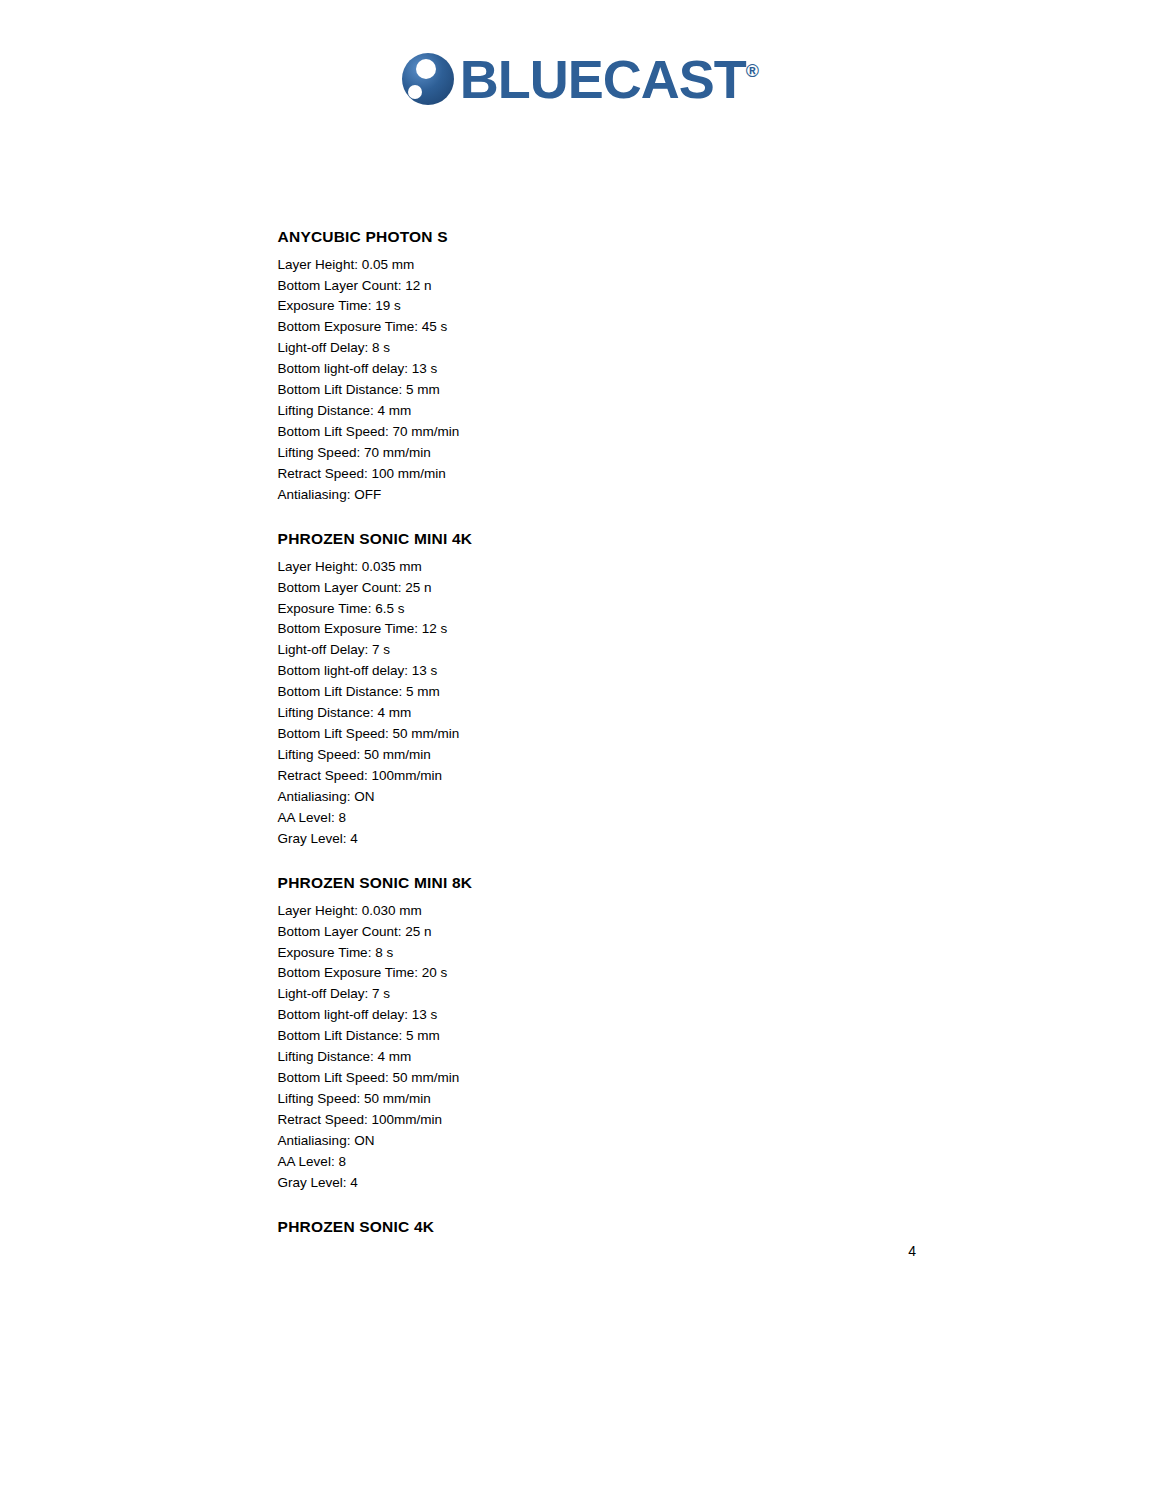BLUECAST®
ANYCUBIC PHOTON S
Layer Height: 0.05 mm
Bottom Layer Count: 12 n
Exposure Time: 19 s
Bottom Exposure Time: 45 s
Light-off Delay: 8 s
Bottom light-off delay: 13 s
Bottom Lift Distance: 5 mm
Lifting Distance: 4 mm
Bottom Lift Speed: 70 mm/min
Lifting Speed: 70 mm/min
Retract Speed: 100 mm/min
Antialiasing: OFF
PHROZEN SONIC MINI 4K
Layer Height: 0.035 mm
Bottom Layer Count: 25 n
Exposure Time: 6.5 s
Bottom Exposure Time: 12 s
Light-off Delay: 7 s
Bottom light-off delay: 13 s
Bottom Lift Distance: 5 mm
Lifting Distance: 4 mm
Bottom Lift Speed: 50 mm/min
Lifting Speed: 50 mm/min
Retract Speed: 100mm/min
Antialiasing: ON
AA Level: 8
Gray Level: 4
PHROZEN SONIC MINI 8K
Layer Height: 0.030 mm
Bottom Layer Count: 25 n
Exposure Time: 8 s
Bottom Exposure Time: 20 s
Light-off Delay: 7 s
Bottom light-off delay: 13 s
Bottom Lift Distance: 5 mm
Lifting Distance: 4 mm
Bottom Lift Speed: 50 mm/min
Lifting Speed: 50 mm/min
Retract Speed: 100mm/min
Antialiasing: ON
AA Level: 8
Gray Level: 4
PHROZEN SONIC 4K
4